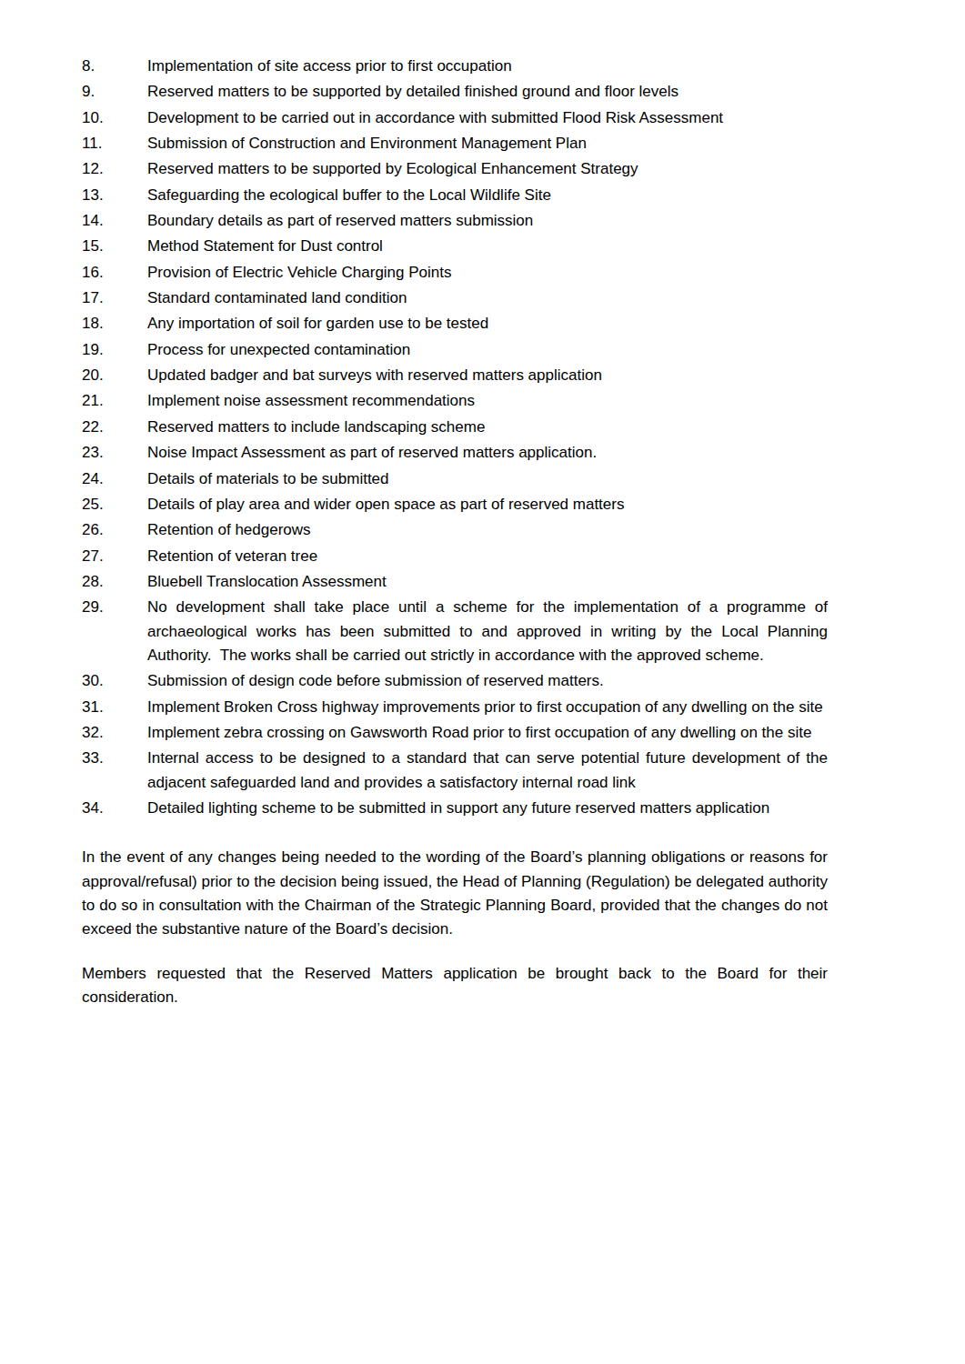Implementation of site access prior to first occupation
Reserved matters to be supported by detailed finished ground and floor levels
Development to be carried out in accordance with submitted Flood Risk Assessment
Submission of Construction and Environment Management Plan
Reserved matters to be supported by Ecological Enhancement Strategy
Safeguarding the ecological buffer to the Local Wildlife Site
Boundary details as part of reserved matters submission
Method Statement for Dust control
Provision of Electric Vehicle Charging Points
Standard contaminated land condition
Any importation of soil for garden use to be tested
Process for unexpected contamination
Updated badger and bat surveys with reserved matters application
Implement noise assessment recommendations
Reserved matters to include landscaping scheme
Noise Impact Assessment as part of reserved matters application.
Details of materials to be submitted
Details of play area and wider open space as part of reserved matters
Retention of hedgerows
Retention of veteran tree
Bluebell Translocation Assessment
No development shall take place until a scheme for the implementation of a programme of archaeological works has been submitted to and approved in writing by the Local Planning Authority. The works shall be carried out strictly in accordance with the approved scheme.
Submission of design code before submission of reserved matters.
Implement Broken Cross highway improvements prior to first occupation of any dwelling on the site
Implement zebra crossing on Gawsworth Road prior to first occupation of any dwelling on the site
Internal access to be designed to a standard that can serve potential future development of the adjacent safeguarded land and provides a satisfactory internal road link
Detailed lighting scheme to be submitted in support any future reserved matters application
In the event of any changes being needed to the wording of the Board’s planning obligations or reasons for approval/refusal) prior to the decision being issued, the Head of Planning (Regulation) be delegated authority to do so in consultation with the Chairman of the Strategic Planning Board, provided that the changes do not exceed the substantive nature of the Board’s decision.
Members requested that the Reserved Matters application be brought back to the Board for their consideration.